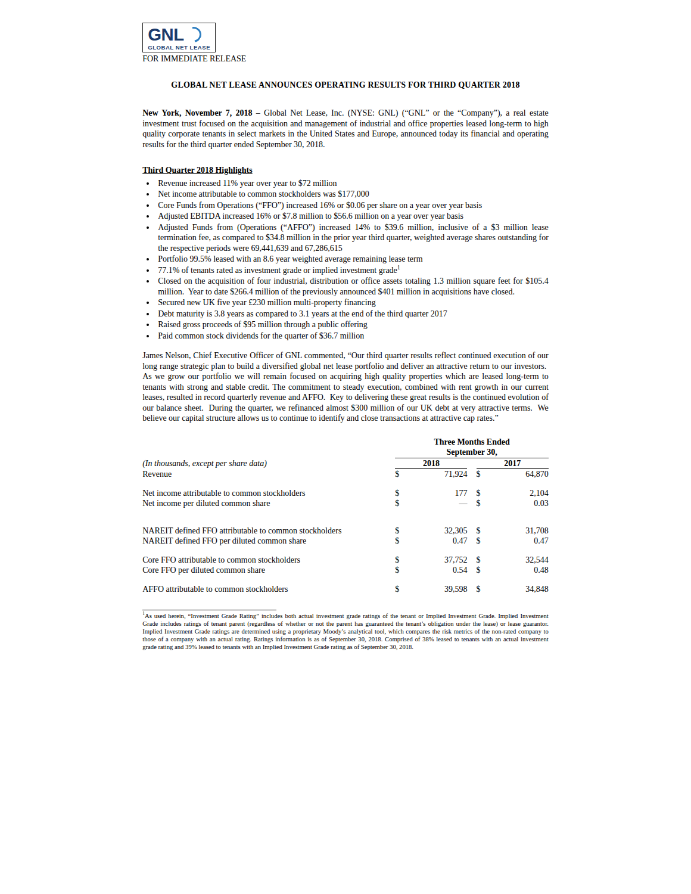GNL
GLOBAL NET LEASE
FOR IMMEDIATE RELEASE
GLOBAL NET LEASE ANNOUNCES OPERATING RESULTS FOR THIRD QUARTER 2018
New York, November 7, 2018 – Global Net Lease, Inc. (NYSE: GNL) (“GNL” or the “Company”), a real estate investment trust focused on the acquisition and management of industrial and office properties leased long-term to high quality corporate tenants in select markets in the United States and Europe, announced today its financial and operating results for the third quarter ended September 30, 2018.
Third Quarter 2018 Highlights
Revenue increased 11% year over year to $72 million
Net income attributable to common stockholders was $177,000
Core Funds from Operations (“FFO”) increased 16% or $0.06 per share on a year over year basis
Adjusted EBITDA increased 16% or $7.8 million to $56.6 million on a year over year basis
Adjusted Funds from (Operations (“AFFO”) increased 14% to $39.6 million, inclusive of a $3 million lease termination fee, as compared to $34.8 million in the prior year third quarter, weighted average shares outstanding for the respective periods were 69,441,639 and 67,286,615
Portfolio 99.5% leased with an 8.6 year weighted average remaining lease term
77.1% of tenants rated as investment grade or implied investment grade1
Closed on the acquisition of four industrial, distribution or office assets totaling 1.3 million square feet for $105.4 million. Year to date $266.4 million of the previously announced $401 million in acquisitions have closed.
Secured new UK five year £230 million multi-property financing
Debt maturity is 3.8 years as compared to 3.1 years at the end of the third quarter 2017
Raised gross proceeds of $95 million through a public offering
Paid common stock dividends for the quarter of $36.7 million
James Nelson, Chief Executive Officer of GNL commented, “Our third quarter results reflect continued execution of our long range strategic plan to build a diversified global net lease portfolio and deliver an attractive return to our investors. As we grow our portfolio we will remain focused on acquiring high quality properties which are leased long-term to tenants with strong and stable credit. The commitment to steady execution, combined with rent growth in our current leases, resulted in record quarterly revenue and AFFO. Key to delivering these great results is the continued evolution of our balance sheet. During the quarter, we refinanced almost $300 million of our UK debt at very attractive terms. We believe our capital structure allows us to continue to identify and close transactions at attractive cap rates.”
| | Three Months Ended |
| | September 30, |
| (In thousands, except per share data) | 2018 | | 2017 |
| Revenue | $ | 71,924 | | $ | 64,870 |
| Net income attributable to common stockholders | $ | 177 | | $ | 2,104 |
| Net income per diluted common share | $ | — | | $ | 0.03 |
| NAREIT defined FFO attributable to common stockholders | $ | 32,305 | | $ | 31,708 |
| NAREIT defined FFO per diluted common share | $ | 0.47 | | $ | 0.47 |
| Core FFO attributable to common stockholders | $ | 37,752 | | $ | 32,544 |
| Core FFO per diluted common share | $ | 0.54 | | $ | 0.48 |
| AFFO attributable to common stockholders | $ | 39,598 | | $ | 34,848 |
1As used herein, “Investment Grade Rating” includes both actual investment grade ratings of the tenant or Implied Investment Grade. Implied Investment Grade includes ratings of tenant parent (regardless of whether or not the parent has guaranteed the tenant’s obligation under the lease) or lease guarantor. Implied Investment Grade ratings are determined using a proprietary Moody’s analytical tool, which compares the risk metrics of the non-rated company to those of a company with an actual rating. Ratings information is as of September 30, 2018. Comprised of 38% leased to tenants with an actual investment grade rating and 39% leased to tenants with an Implied Investment Grade rating as of September 30, 2018.